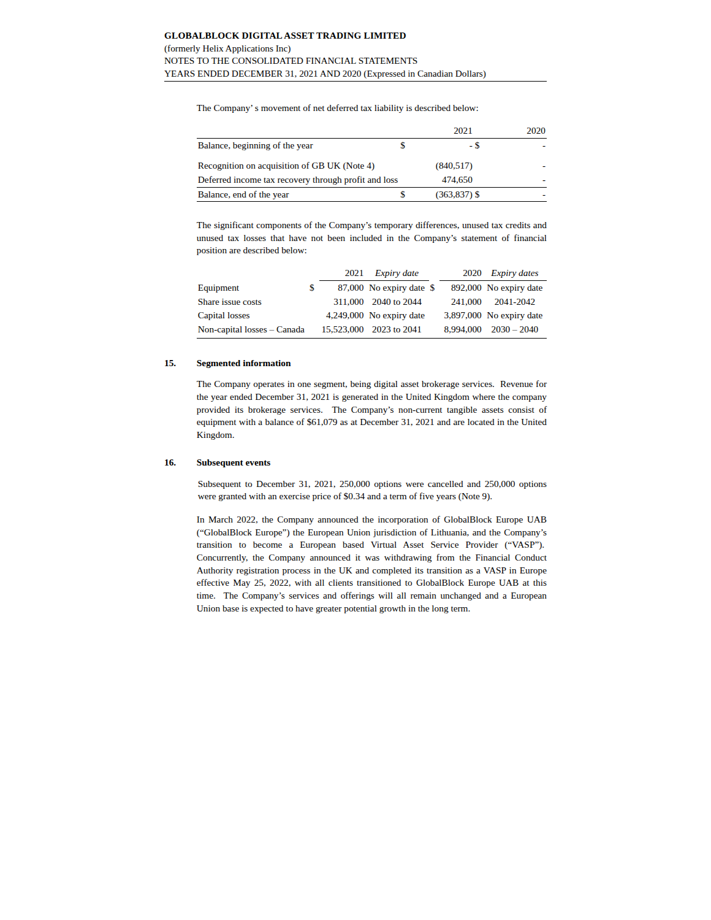GLOBALBLOCK DIGITAL ASSET TRADING LIMITED
(formerly Helix Applications Inc)
NOTES TO THE CONSOLIDATED FINANCIAL STATEMENTS
YEARS ENDED DECEMBER 31, 2021 AND 2020 (Expressed in Canadian Dollars)
The Company’ s movement of net deferred tax liability is described below:
| | | 2021 | | 2020 |
| --- | --- | --- | --- | --- |
| Balance, beginning of the year | $ | - | $ | - |
| Recognition on acquisition of GB UK (Note 4) | | (840,517) | | - |
| Deferred income tax recovery through profit and loss | | 474,650 | | - |
| Balance, end of the year | $ | (363,837) | $ | - |
The significant components of the Company’s temporary differences, unused tax credits and unused tax losses that have not been included in the Company’s statement of financial position are described below:
| | | 2021 | Expiry date | | 2020 | Expiry dates |
| --- | --- | --- | --- | --- | --- | --- |
| Equipment | $ | 87,000 | No expiry date | $ | 892,000 | No expiry date |
| Share issue costs | | 311,000 | 2040 to 2044 | | 241,000 | 2041-2042 |
| Capital losses | | 4,249,000 | No expiry date | | 3,897,000 | No expiry date |
| Non-capital losses – Canada | | 15,523,000 | 2023 to 2041 | | 8,994,000 | 2030 – 2040 |
15.
Segmented information
The Company operates in one segment, being digital asset brokerage services. Revenue for the year ended December 31, 2021 is generated in the United Kingdom where the company provided its brokerage services. The Company’s non-current tangible assets consist of equipment with a balance of $61,079 as at December 31, 2021 and are located in the United Kingdom.
16.
Subsequent events
Subsequent to December 31, 2021, 250,000 options were cancelled and 250,000 options were granted with an exercise price of $0.34 and a term of five years (Note 9).
In March 2022, the Company announced the incorporation of GlobalBlock Europe UAB (“GlobalBlock Europe”) the European Union jurisdiction of Lithuania, and the Company’s transition to become a European based Virtual Asset Service Provider (“VASP”). Concurrently, the Company announced it was withdrawing from the Financial Conduct Authority registration process in the UK and completed its transition as a VASP in Europe effective May 25, 2022, with all clients transitioned to GlobalBlock Europe UAB at this time. The Company’s services and offerings will all remain unchanged and a European Union base is expected to have greater potential growth in the long term.